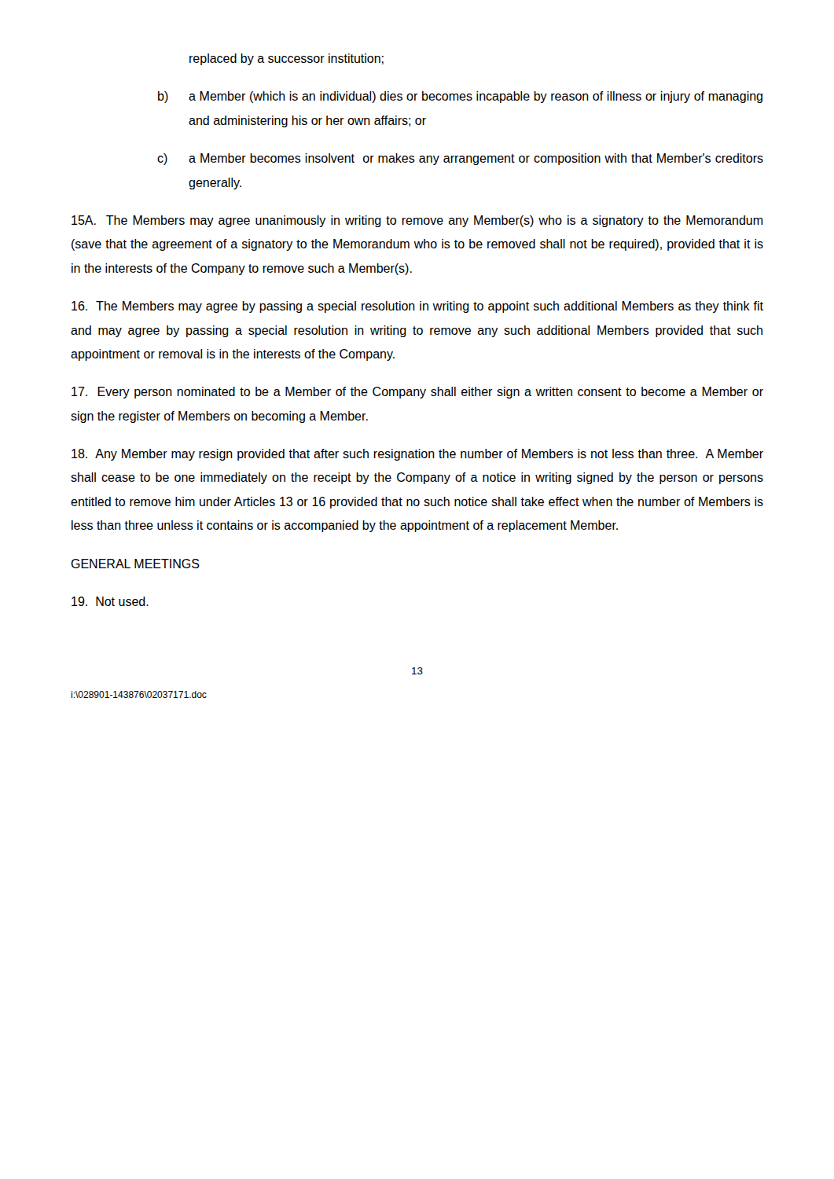replaced by a successor institution;
b)
a Member (which is an individual) dies or becomes incapable by reason of illness or injury of managing and administering his or her own affairs; or
c)
a Member becomes insolvent or makes any arrangement or composition with that Member's creditors generally.
15A. The Members may agree unanimously in writing to remove any Member(s) who is a signatory to the Memorandum (save that the agreement of a signatory to the Memorandum who is to be removed shall not be required), provided that it is in the interests of the Company to remove such a Member(s).
16. The Members may agree by passing a special resolution in writing to appoint such additional Members as they think fit and may agree by passing a special resolution in writing to remove any such additional Members provided that such appointment or removal is in the interests of the Company.
17. Every person nominated to be a Member of the Company shall either sign a written consent to become a Member or sign the register of Members on becoming a Member.
18. Any Member may resign provided that after such resignation the number of Members is not less than three. A Member shall cease to be one immediately on the receipt by the Company of a notice in writing signed by the person or persons entitled to remove him under Articles 13 or 16 provided that no such notice shall take effect when the number of Members is less than three unless it contains or is accompanied by the appointment of a replacement Member.
GENERAL MEETINGS
19. Not used.
13
i:\028901-143876\02037171.doc